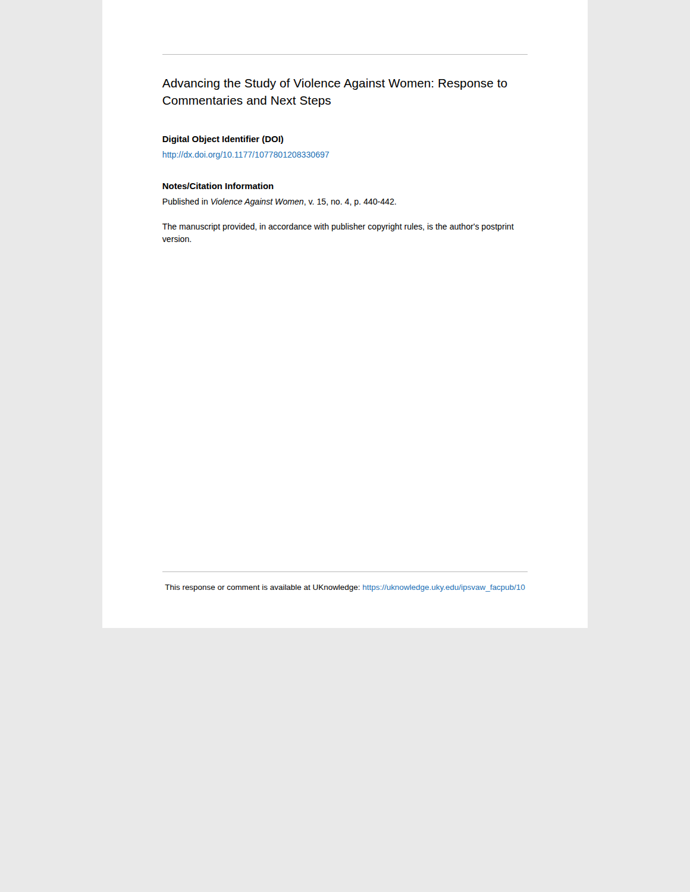Advancing the Study of Violence Against Women: Response to Commentaries and Next Steps
Digital Object Identifier (DOI)
http://dx.doi.org/10.1177/1077801208330697
Notes/Citation Information
Published in Violence Against Women, v. 15, no. 4, p. 440-442.
The manuscript provided, in accordance with publisher copyright rules, is the author's postprint version.
This response or comment is available at UKnowledge: https://uknowledge.uky.edu/ipsvaw_facpub/10